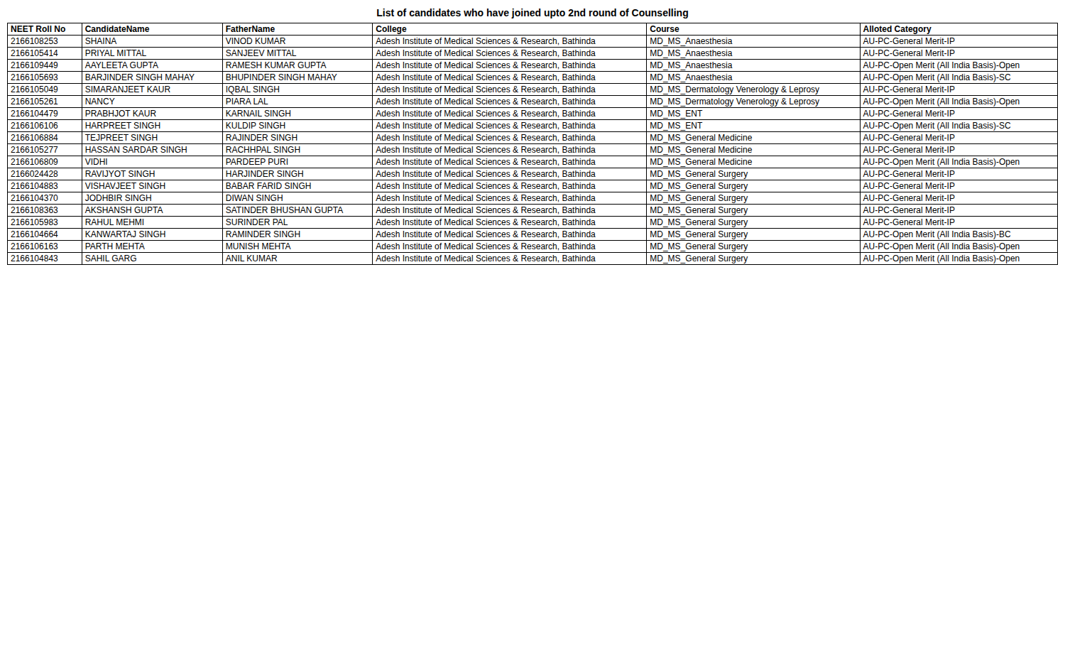List of candidates who have joined upto 2nd round of Counselling
| NEET Roll No | CandidateName | FatherName | College | Course | Alloted Category |
| --- | --- | --- | --- | --- | --- |
| 2166108253 | SHAINA | VINOD KUMAR | Adesh Institute of Medical Sciences & Research, Bathinda | MD_MS_Anaesthesia | AU-PC-General Merit-IP |
| 2166105414 | PRIYAL MITTAL | SANJEEV MITTAL | Adesh Institute of Medical Sciences & Research, Bathinda | MD_MS_Anaesthesia | AU-PC-General Merit-IP |
| 2166109449 | AAYLEETA GUPTA | RAMESH KUMAR GUPTA | Adesh Institute of Medical Sciences & Research, Bathinda | MD_MS_Anaesthesia | AU-PC-Open Merit (All India Basis)-Open |
| 2166105693 | BARJINDER SINGH MAHAY | BHUPINDER SINGH MAHAY | Adesh Institute of Medical Sciences & Research, Bathinda | MD_MS_Anaesthesia | AU-PC-Open Merit (All India Basis)-SC |
| 2166105049 | SIMARANJEET KAUR | IQBAL SINGH | Adesh Institute of Medical Sciences & Research, Bathinda | MD_MS_Dermatology Venerology & Leprosy | AU-PC-General Merit-IP |
| 2166105261 | NANCY | PIARA LAL | Adesh Institute of Medical Sciences & Research, Bathinda | MD_MS_Dermatology Venerology & Leprosy | AU-PC-Open Merit (All India Basis)-Open |
| 2166104479 | PRABHJOT KAUR | KARNAIL SINGH | Adesh Institute of Medical Sciences & Research, Bathinda | MD_MS_ENT | AU-PC-General Merit-IP |
| 2166106106 | HARPREET SINGH | KULDIP SINGH | Adesh Institute of Medical Sciences & Research, Bathinda | MD_MS_ENT | AU-PC-Open Merit (All India Basis)-SC |
| 2166106884 | TEJPREET SINGH | RAJINDER SINGH | Adesh Institute of Medical Sciences & Research, Bathinda | MD_MS_General Medicine | AU-PC-General Merit-IP |
| 2166105277 | HASSAN SARDAR SINGH | RACHHPAL SINGH | Adesh Institute of Medical Sciences & Research, Bathinda | MD_MS_General Medicine | AU-PC-General Merit-IP |
| 2166106809 | VIDHI | PARDEEP PURI | Adesh Institute of Medical Sciences & Research, Bathinda | MD_MS_General Medicine | AU-PC-Open Merit (All India Basis)-Open |
| 2166024428 | RAVIJYOT SINGH | HARJINDER SINGH | Adesh Institute of Medical Sciences & Research, Bathinda | MD_MS_General Surgery | AU-PC-General Merit-IP |
| 2166104883 | VISHAVJEET SINGH | BABAR FARID SINGH | Adesh Institute of Medical Sciences & Research, Bathinda | MD_MS_General Surgery | AU-PC-General Merit-IP |
| 2166104370 | JODHBIR SINGH | DIWAN SINGH | Adesh Institute of Medical Sciences & Research, Bathinda | MD_MS_General Surgery | AU-PC-General Merit-IP |
| 2166108363 | AKSHANSH GUPTA | SATINDER BHUSHAN GUPTA | Adesh Institute of Medical Sciences & Research, Bathinda | MD_MS_General Surgery | AU-PC-General Merit-IP |
| 2166105983 | RAHUL MEHMI | SURINDER PAL | Adesh Institute of Medical Sciences & Research, Bathinda | MD_MS_General Surgery | AU-PC-General Merit-IP |
| 2166104664 | KANWARTAJ SINGH | RAMINDER SINGH | Adesh Institute of Medical Sciences & Research, Bathinda | MD_MS_General Surgery | AU-PC-Open Merit (All India Basis)-BC |
| 2166106163 | PARTH MEHTA | MUNISH MEHTA | Adesh Institute of Medical Sciences & Research, Bathinda | MD_MS_General Surgery | AU-PC-Open Merit (All India Basis)-Open |
| 2166104843 | SAHIL GARG | ANIL KUMAR | Adesh Institute of Medical Sciences & Research, Bathinda | MD_MS_General Surgery | AU-PC-Open Merit (All India Basis)-Open |